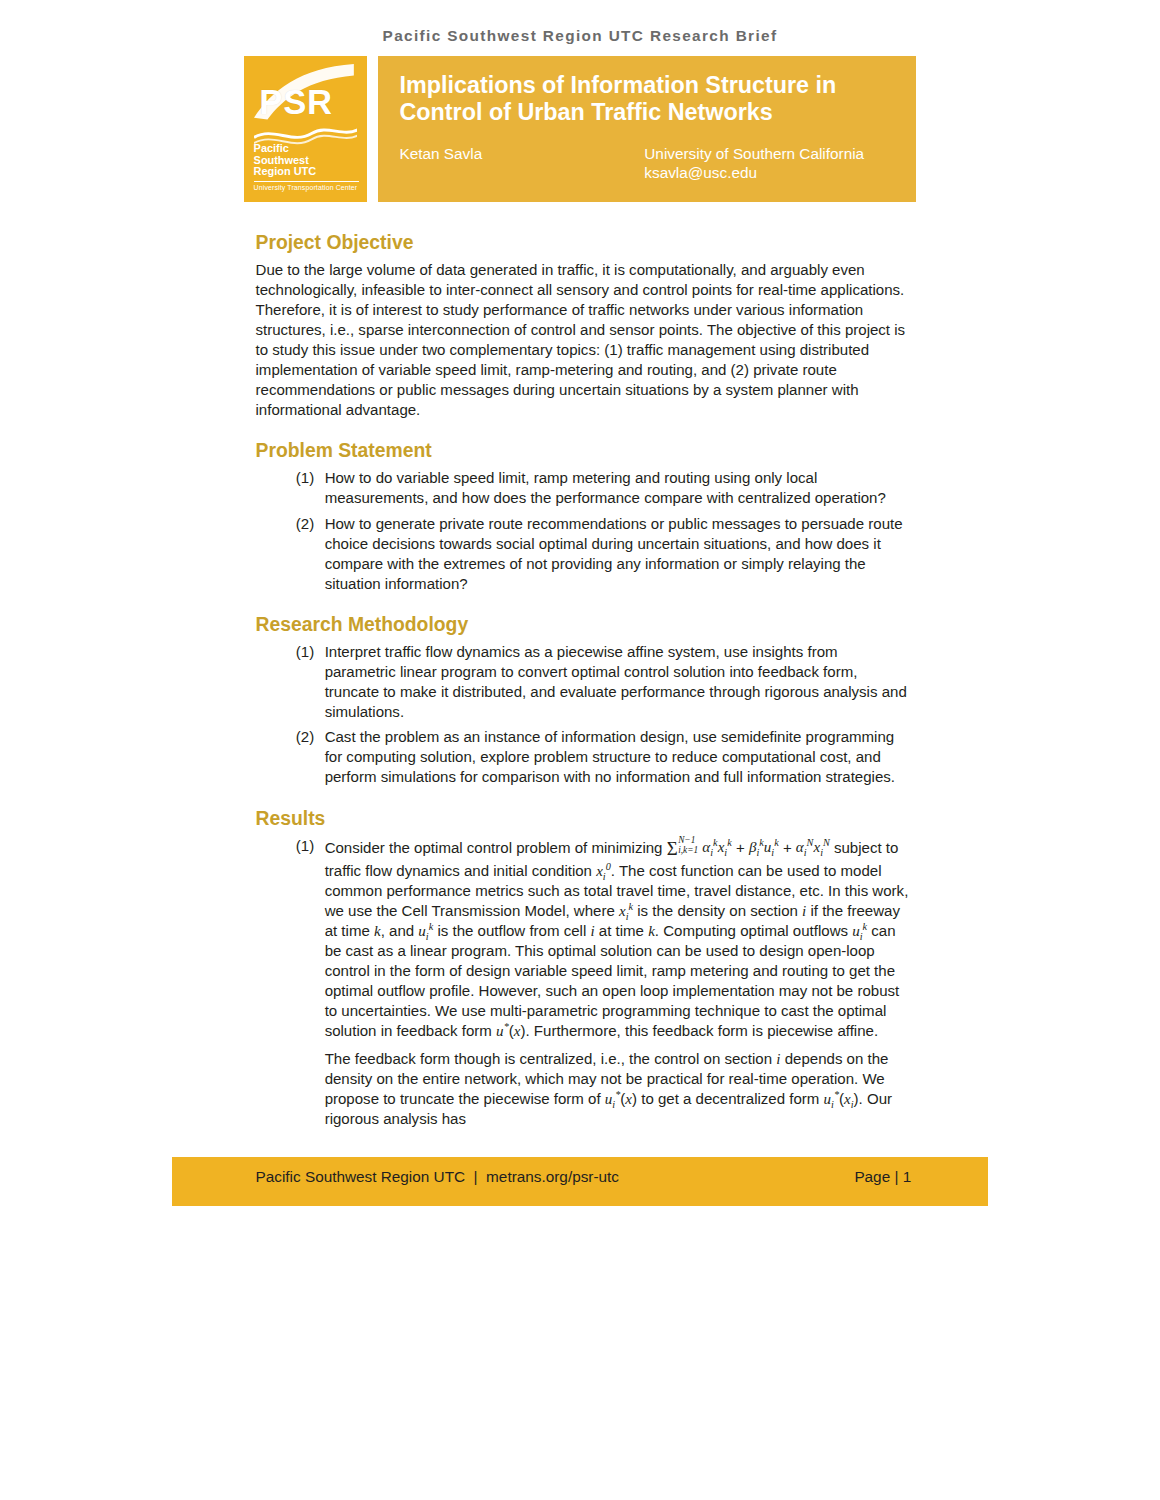Pacific Southwest Region UTC Research Brief
PSR
Pacific
Southwest
Region UTC University Transportation Center
Implications of Information Structure in Control of Urban Traffic Networks
Ketan Savla
University of Southern California
ksavla@usc.edu
Project Objective
Due to the large volume of data generated in traffic, it is computationally, and arguably even technologically, infeasible to inter-connect all sensory and control points for real-time applications. Therefore, it is of interest to study performance of traffic networks under various information structures, i.e., sparse interconnection of control and sensor points. The objective of this project is to study this issue under two complementary topics: (1) traffic management using distributed implementation of variable speed limit, ramp-metering and routing, and (2) private route recommendations or public messages during uncertain situations by a system planner with informational advantage.
Problem Statement
How to do variable speed limit, ramp metering and routing using only local measurements, and how does the performance compare with centralized operation?
How to generate private route recommendations or public messages to persuade route choice decisions towards social optimal during uncertain situations, and how does it compare with the extremes of not providing any information or simply relaying the situation information?
Research Methodology
Interpret traffic flow dynamics as a piecewise affine system, use insights from parametric linear program to convert optimal control solution into feedback form, truncate to make it distributed, and evaluate performance through rigorous analysis and simulations.
Cast the problem as an instance of information design, use semidefinite programming for computing solution, explore problem structure to reduce computational cost, and perform simulations for comparison with no information and full information strategies.
Results
Consider the optimal control problem of minimizing ΣN−1 i,k=1 αikxik + βikuik + αiNxiN subject to traffic flow dynamics and initial condition xi0. The cost function can be used to model common performance metrics such as total travel time, travel distance, etc. In this work, we use the Cell Transmission Model, where xik is the density on section i if the freeway at time k, and uik is the outflow from cell i at time k. Computing optimal outflows uik can be cast as a linear program. This optimal solution can be used to design open-loop control in the form of design variable speed limit, ramp metering and routing to get the optimal outflow profile. However, such an open loop implementation may not be robust to uncertainties. We use multi-parametric programming technique to cast the optimal solution in feedback form u*(x). Furthermore, this feedback form is piecewise affine.
The feedback form though is centralized, i.e., the control on section i depends on the density on the entire network, which may not be practical for real-time operation. We propose to truncate the piecewise form of ui*(x) to get a decentralized form ui*(xi). Our rigorous analysis has
Pacific Southwest Region UTC | metrans.org/psr-utc
Page | 1